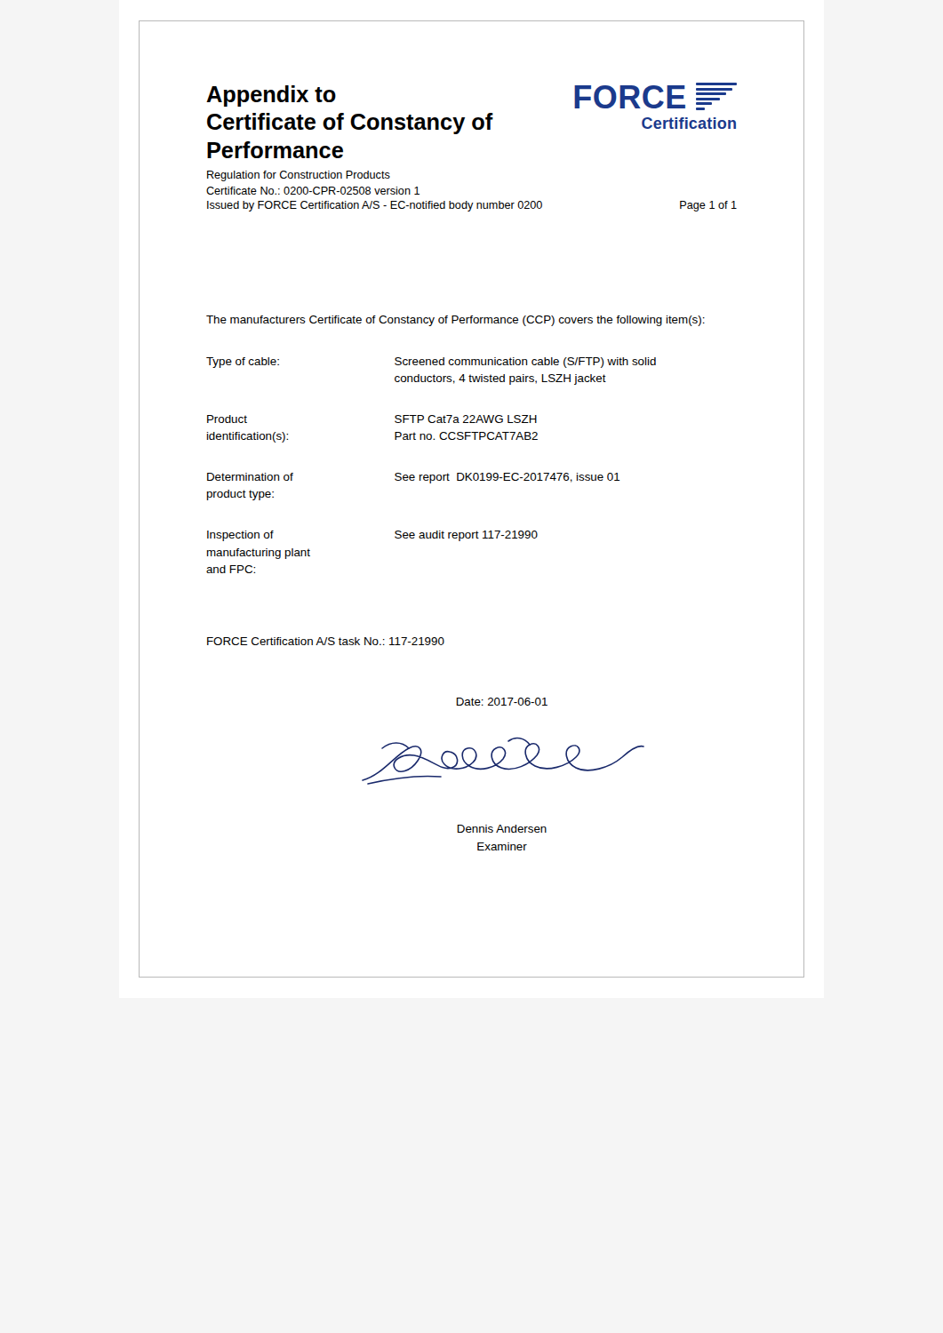Appendix to
Certificate of Constancy of Performance
Regulation for Construction Products
Certificate No.: 0200-CPR-02508 version 1
FORCE
Certification
Issued by FORCE Certification A/S - EC-notified body number 0200
Page 1 of 1
The manufacturers Certificate of Constancy of Performance (CCP) covers the following item(s):
| Type of cable: | Screened communication cable (S/FTP) with solid conductors, 4 twisted pairs, LSZH jacket |
| Product identification(s): | SFTP Cat7a 22AWG LSZH Part no. CCSFTPCAT7AB2 |
| Determination of product type: | See report DK0199-EC-2017476, issue 01 |
| Inspection of manufacturing plant and FPC: | See audit report 117-21990 |
FORCE Certification A/S task No.: 117-21990
Date: 2017-06-01
Dennis Andersen
Examiner